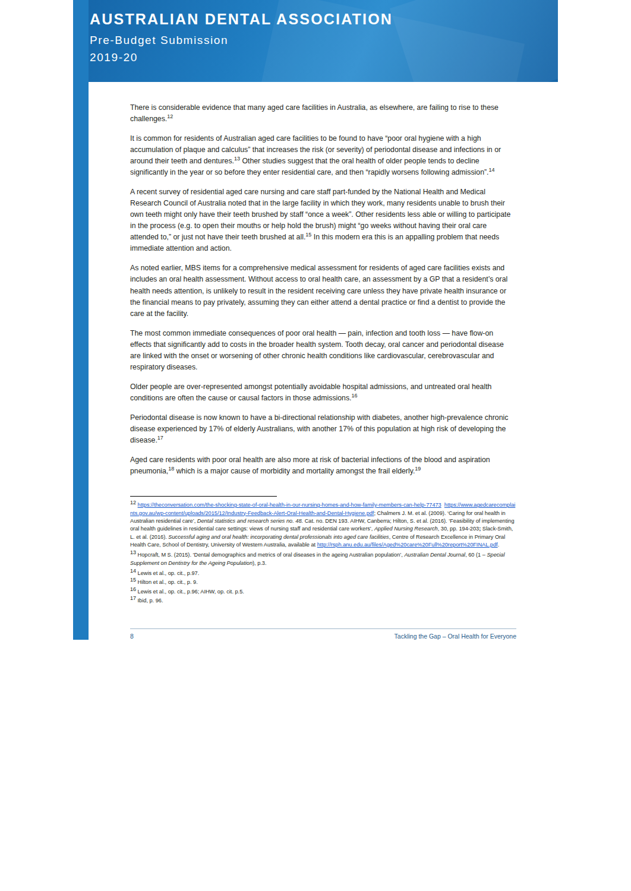AUSTRALIAN DENTAL ASSOCIATION
Pre-Budget Submission
2019-20
There is considerable evidence that many aged care facilities in Australia, as elsewhere, are failing to rise to these challenges.12
It is common for residents of Australian aged care facilities to be found to have “poor oral hygiene with a high accumulation of plaque and calculus” that increases the risk (or severity) of periodontal disease and infections in or around their teeth and dentures.13 Other studies suggest that the oral health of older people tends to decline significantly in the year or so before they enter residential care, and then “rapidly worsens following admission”.14
A recent survey of residential aged care nursing and care staff part-funded by the National Health and Medical Research Council of Australia noted that in the large facility in which they work, many residents unable to brush their own teeth might only have their teeth brushed by staff “once a week”. Other residents less able or willing to participate in the process (e.g. to open their mouths or help hold the brush) might “go weeks without having their oral care attended to,” or just not have their teeth brushed at all.15 In this modern era this is an appalling problem that needs immediate attention and action.
As noted earlier, MBS items for a comprehensive medical assessment for residents of aged care facilities exists and includes an oral health assessment. Without access to oral health care, an assessment by a GP that a resident’s oral health needs attention, is unlikely to result in the resident receiving care unless they have private health insurance or the financial means to pay privately, assuming they can either attend a dental practice or find a dentist to provide the care at the facility.
The most common immediate consequences of poor oral health — pain, infection and tooth loss — have flow-on effects that significantly add to costs in the broader health system. Tooth decay, oral cancer and periodontal disease are linked with the onset or worsening of other chronic health conditions like cardiovascular, cerebrovascular and respiratory diseases.
Older people are over-represented amongst potentially avoidable hospital admissions, and untreated oral health conditions are often the cause or causal factors in those admissions.16
Periodontal disease is now known to have a bi-directional relationship with diabetes, another high-prevalence chronic disease experienced by 17% of elderly Australians, with another 17% of this population at high risk of developing the disease.17
Aged care residents with poor oral health are also more at risk of bacterial infections of the blood and aspiration pneumonia,18 which is a major cause of morbidity and mortality amongst the frail elderly.19
12 https://theconversation.com/the-shocking-state-of-oral-health-in-our-nursing-homes-and-how-family-members-can-help-77473 https://www.agedcarecomplaints.gov.au/wp-content/uploads/2015/12/Industry-Feedback-Alert-Oral-Health-and-Dental-Hygiene.pdf; Chalmers J. M. et al. (2009). ‘Caring for oral health in Australian residential care’, Dental statistics and research series no. 48. Cat. no. DEN 193. AIHW, Canberra; Hilton, S. et al. (2016). ‘Feasibility of implementing oral health guidelines in residential care settings: views of nursing staff and residential care workers’, Applied Nursing Research, 30, pp. 194-203; Slack-Smith, L. et al. (2016). Successful aging and oral health: incorporating dental professionals into aged care facilities, Centre of Research Excellence in Primary Oral Health Care, School of Dentistry, University of Western Australia, available at http://rsph.anu.edu.au/files/Aged%20care%20Full%20report%20FINAL.pdf.
13 Hopcraft, M S. (2015). ‘Dental demographics and metrics of oral diseases in the ageing Australian population’, Australian Dental Journal, 60 (1 – Special Supplement on Dentistry for the Ageing Population), p.3.
14 Lewis et al., op. cit., p.97.
15 Hilton et al., op. cit., p. 9.
16 Lewis et al., op. cit., p.96; AIHW, op. cit. p.5.
17 Ibid, p. 96.
8 Tackling the Gap – Oral Health for Everyone